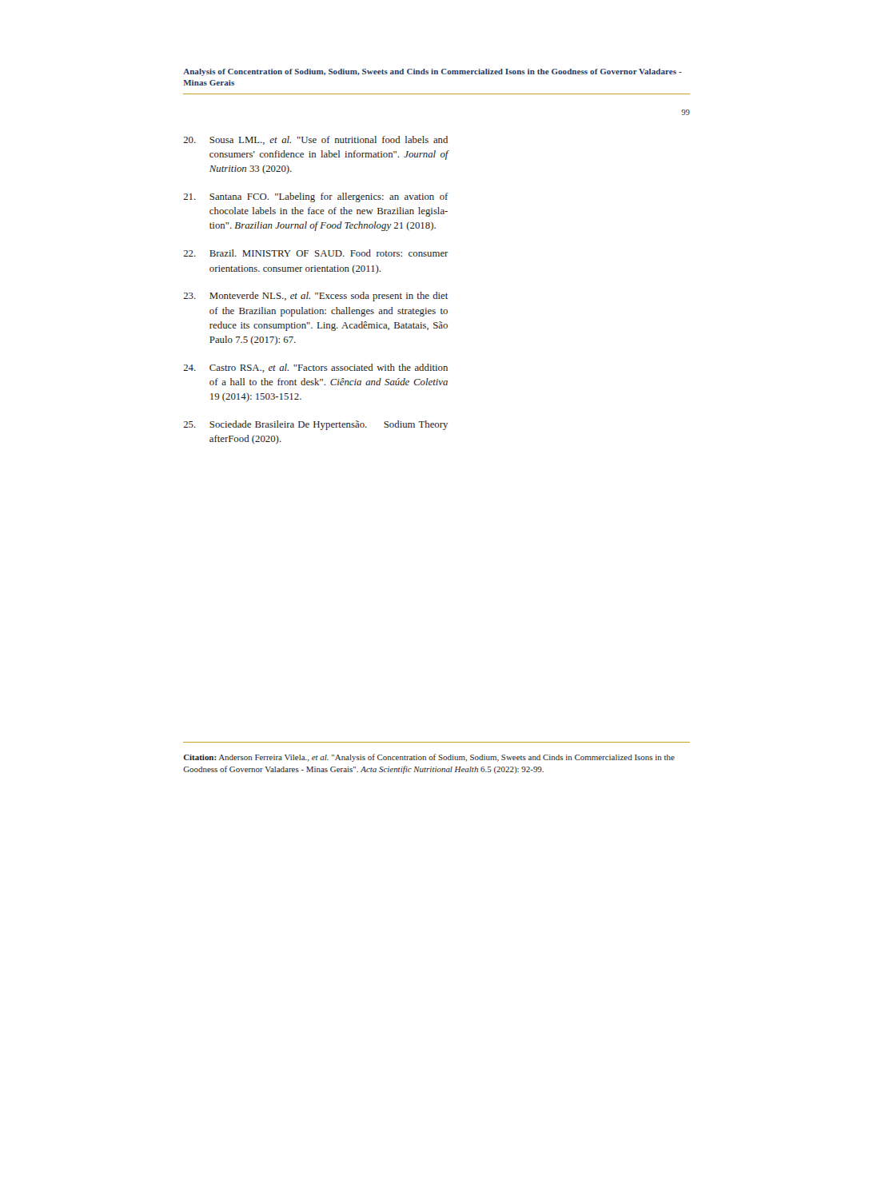Analysis of Concentration of Sodium, Sodium, Sweets and Cinds in Commercialized Isons in the Goodness of Governor Valadares - Minas Gerais
99
20. Sousa LML., et al. "Use of nutritional food labels and consumers' confidence in label information". Journal of Nutrition 33 (2020).
21. Santana FCO. "Labeling for allergenics: an avation of chocolate labels in the face of the new Brazilian legislation". Brazilian Journal of Food Technology 21 (2018).
22. Brazil. MINISTRY OF SAUD. Food rotors: consumer orientations. consumer orientation (2011).
23. Monteverde NLS., et al. "Excess soda present in the diet of the Brazilian population: challenges and strategies to reduce its consumption". Ling. Acadêmica, Batatais, São Paulo 7.5 (2017): 67.
24. Castro RSA., et al. "Factors associated with the addition of a hall to the front desk". Ciência and Saúde Coletiva 19 (2014): 1503-1512.
25. Sociedade Brasileira De Hypertensão. Sodium Theory afterFood (2020).
Citation: Anderson Ferreira Vilela., et al. "Analysis of Concentration of Sodium, Sodium, Sweets and Cinds in Commercialized Isons in the Goodness of Governor Valadares - Minas Gerais". Acta Scientific Nutritional Health 6.5 (2022): 92-99.